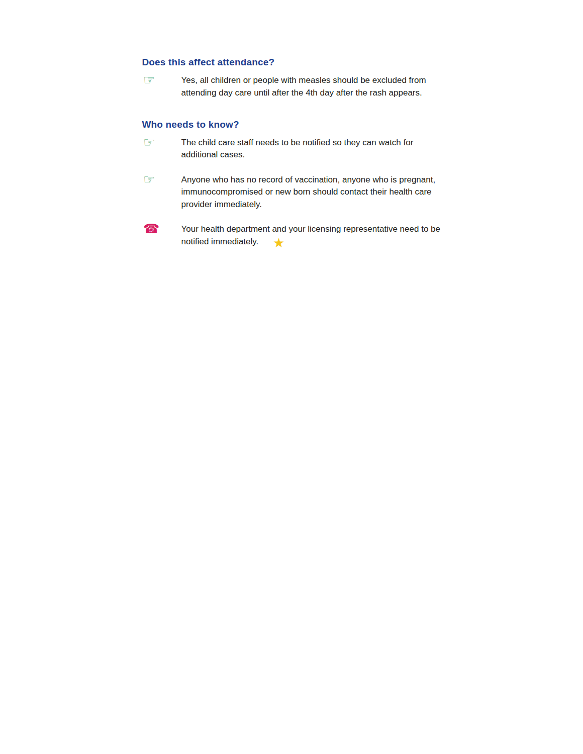Does this affect attendance?
☞
Yes, all children or people with measles should be excluded from attending day care until after the 4th day after the rash appears.
Who needs to know?
☞
The child care staff needs to be notified so they can watch for additional cases.
☞
Anyone who has no record of vaccination, anyone who is pregnant, immunocompromised or new born should contact their health care provider immediately.
☎
Your health department and your licensing representative need to be
notified immediately.★